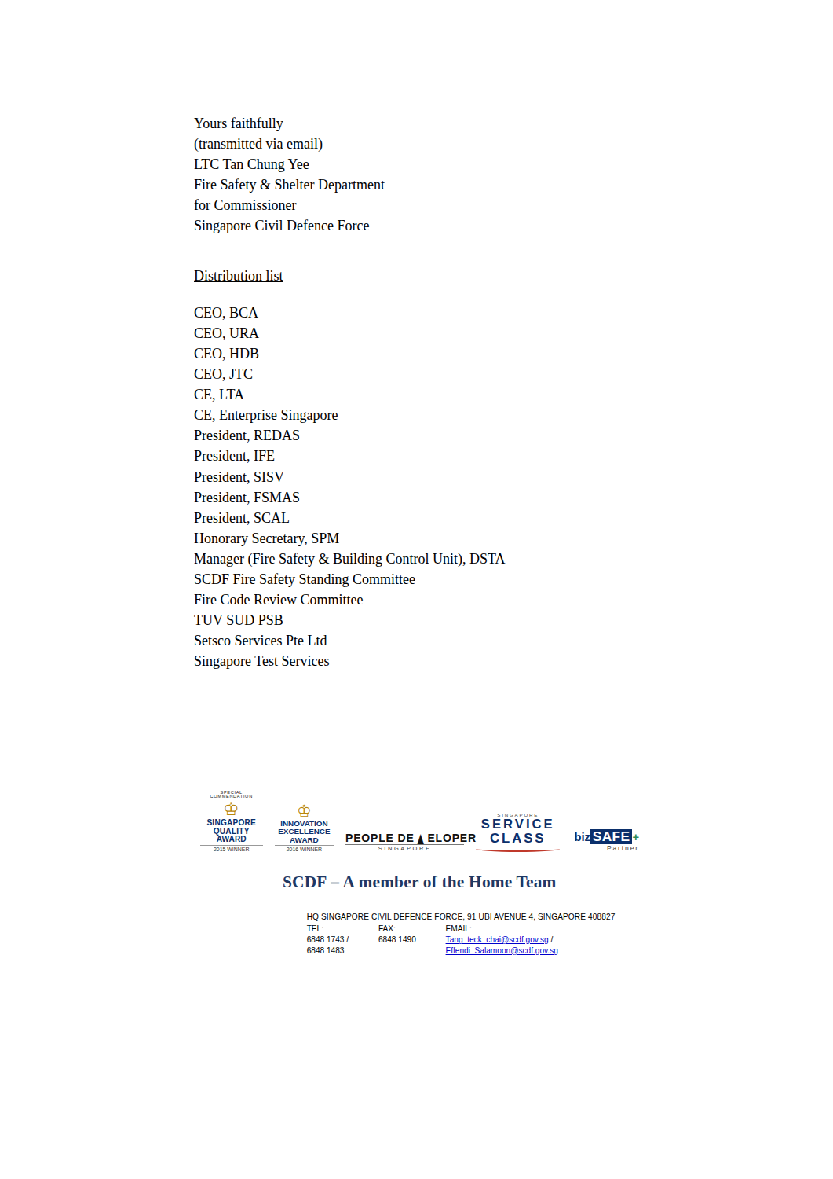Yours faithfully
(transmitted via email)
LTC Tan Chung Yee
Fire Safety & Shelter Department
for Commissioner
Singapore Civil Defence Force
Distribution list
CEO, BCA
CEO, URA
CEO, HDB
CEO, JTC
CE, LTA
CE, Enterprise Singapore
President, REDAS
President, IFE
President, SISV
President, FSMAS
President, SCAL
Honorary Secretary, SPM
Manager (Fire Safety & Building Control Unit), DSTA
SCDF Fire Safety Standing Committee
Fire Code Review Committee
TUV SUD PSB
Setsco Services Pte Ltd
Singapore Test Services
SPECIAL COMMENDATION
♔
SINGAPORE
QUALITY
AWARD
2015 WINNER
♔
INNOVATION
EXCELLENCE
AWARD
2016 WINNER
PEOPLE DE▲ELOPER
SINGAPORE
SINGAPORE
SERVICE
CLASS
biz SAFE+
Partner
SCDF – A member of the Home Team
HQ SINGAPORE CIVIL DEFENCE FORCE, 91 UBI AVENUE 4, SINGAPORE 408827
| TEL: | FAX: | EMAIL: |
| 6848 1743 / | 6848 1490 | Tang_teck_chai@scdf.gov.sg / |
| 6848 1483 | | Effendi_Salamoon@scdf.gov.sg |